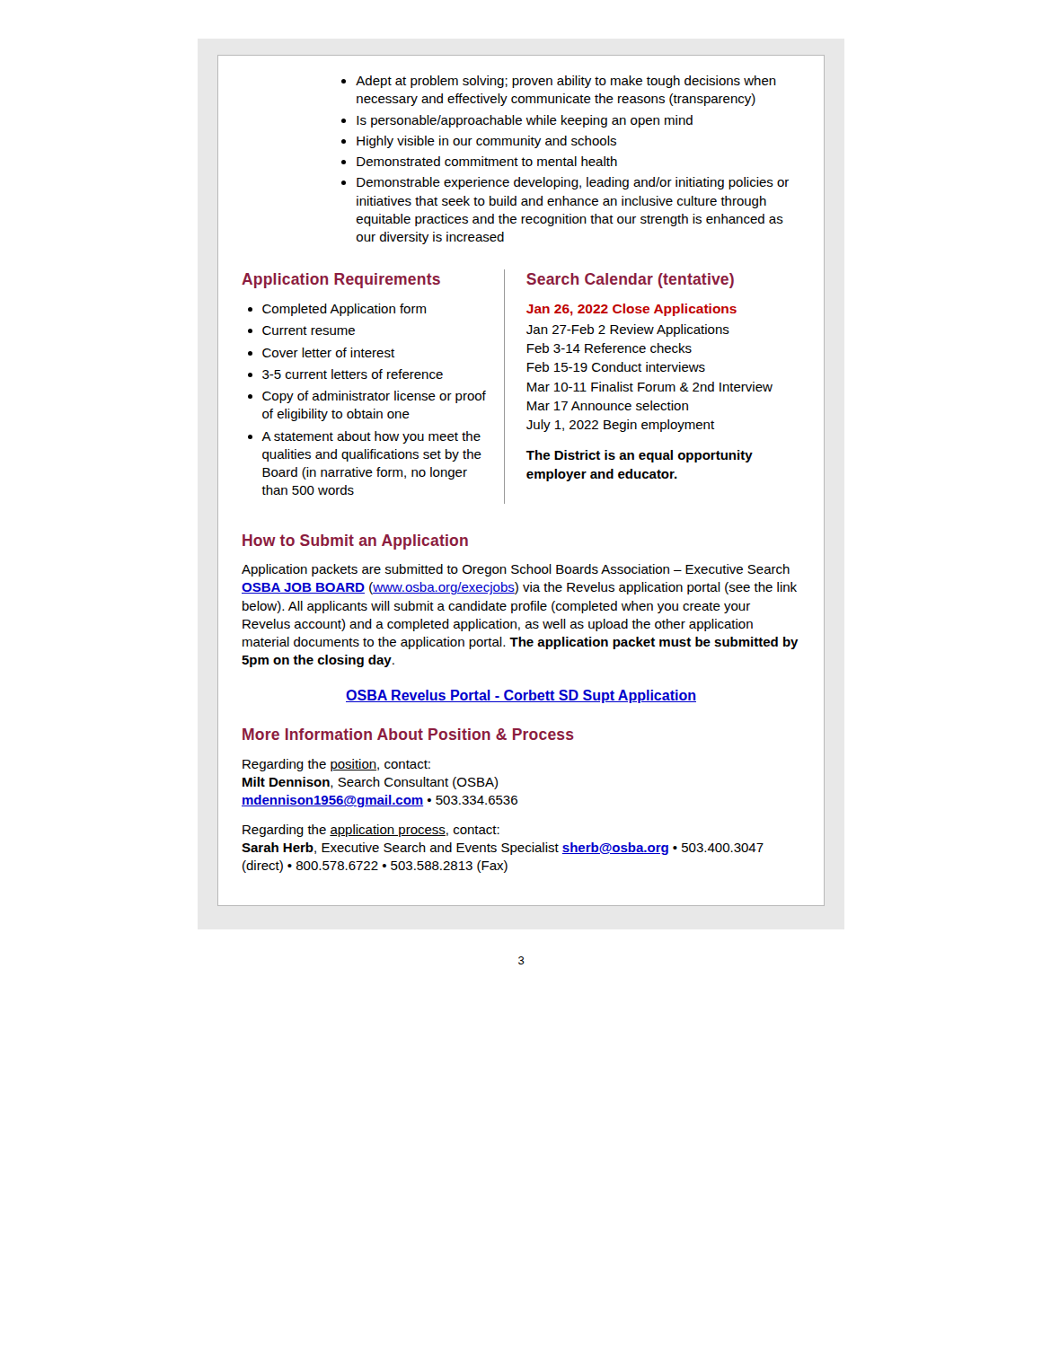Adept at problem solving; proven ability to make tough decisions when necessary and effectively communicate the reasons (transparency)
Is personable/approachable while keeping an open mind
Highly visible in our community and schools
Demonstrated commitment to mental health
Demonstrable experience developing, leading and/or initiating policies or initiatives that seek to build and enhance an inclusive culture through equitable practices and the recognition that our strength is enhanced as our diversity is increased
Application Requirements
Completed Application form
Current resume
Cover letter of interest
3-5 current letters of reference
Copy of administrator license or proof of eligibility to obtain one
A statement about how you meet the qualities and qualifications set by the Board (in narrative form, no longer than 500 words
Search Calendar (tentative)
Jan 26, 2022 Close Applications
Jan 27-Feb 2 Review Applications
Feb 3-14 Reference checks
Feb 15-19 Conduct interviews
Mar 10-11 Finalist Forum & 2nd Interview
Mar 17 Announce selection
July 1, 2022 Begin employment
The District is an equal opportunity employer and educator.
How to Submit an Application
Application packets are submitted to Oregon School Boards Association – Executive Search OSBA JOB BOARD (www.osba.org/execjobs) via the Revelus application portal (see the link below). All applicants will submit a candidate profile (completed when you create your Revelus account) and a completed application, as well as upload the other application material documents to the application portal. The application packet must be submitted by 5pm on the closing day.
OSBA Revelus Portal - Corbett SD Supt Application
More Information About Position & Process
Regarding the position, contact:
Milt Dennison, Search Consultant (OSBA)
mdennison1956@gmail.com • 503.334.6536
Regarding the application process, contact:
Sarah Herb, Executive Search and Events Specialist sherb@osba.org • 503.400.3047 (direct) • 800.578.6722 • 503.588.2813 (Fax)
3